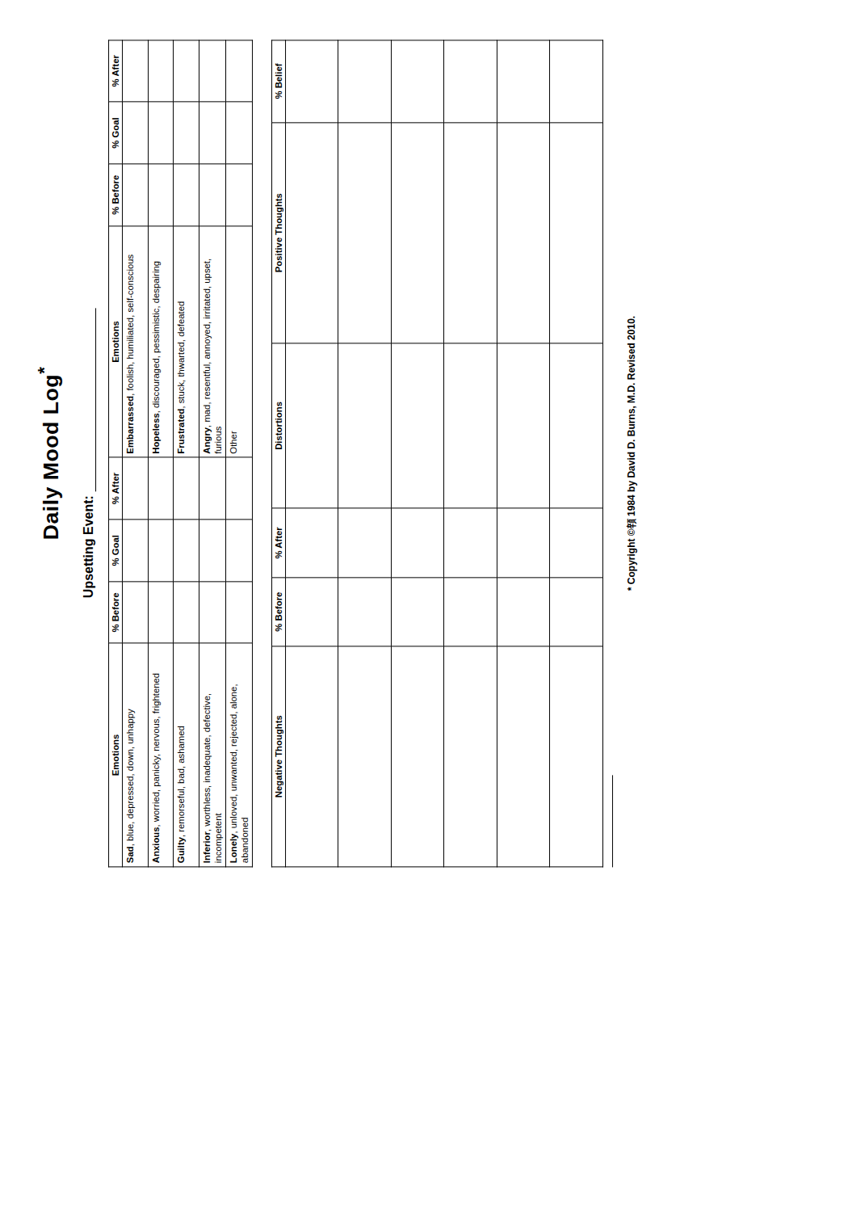Daily Mood Log*
Upsetting Event:
| Emotions | % Before | % Goal | % After | Emotions | % Before | % Goal | % After |
| --- | --- | --- | --- | --- | --- | --- | --- |
| Sad , blue, depressed, down, unhappy | | | | Embarrassed , foolish, humiliated, self-conscious | | | |
| Anxious , worried, panicky, nervous, frightened | | | | Hopeless , discouraged, pessimistic, despairing | | | |
| Guilty , remorseful, bad, ashamed | | | | Frustrated , stuck, thwarted, defeated | | | |
| Inferior , worthless, inadequate, defective, incompetent | | | | Angry , mad, resentful, annoyed, irritated, upset, furious | | | |
| Lonely , unloved, unwanted, rejected, alone, abandoned | | | | Other | | | |
| Negative Thoughts | % Before | % After | Distortions | Positive Thoughts | % Belief |
| --- | --- | --- | --- | --- | --- |
* Copyright ©顇 1984 by David D. Burns, M.D. Revised 2010.